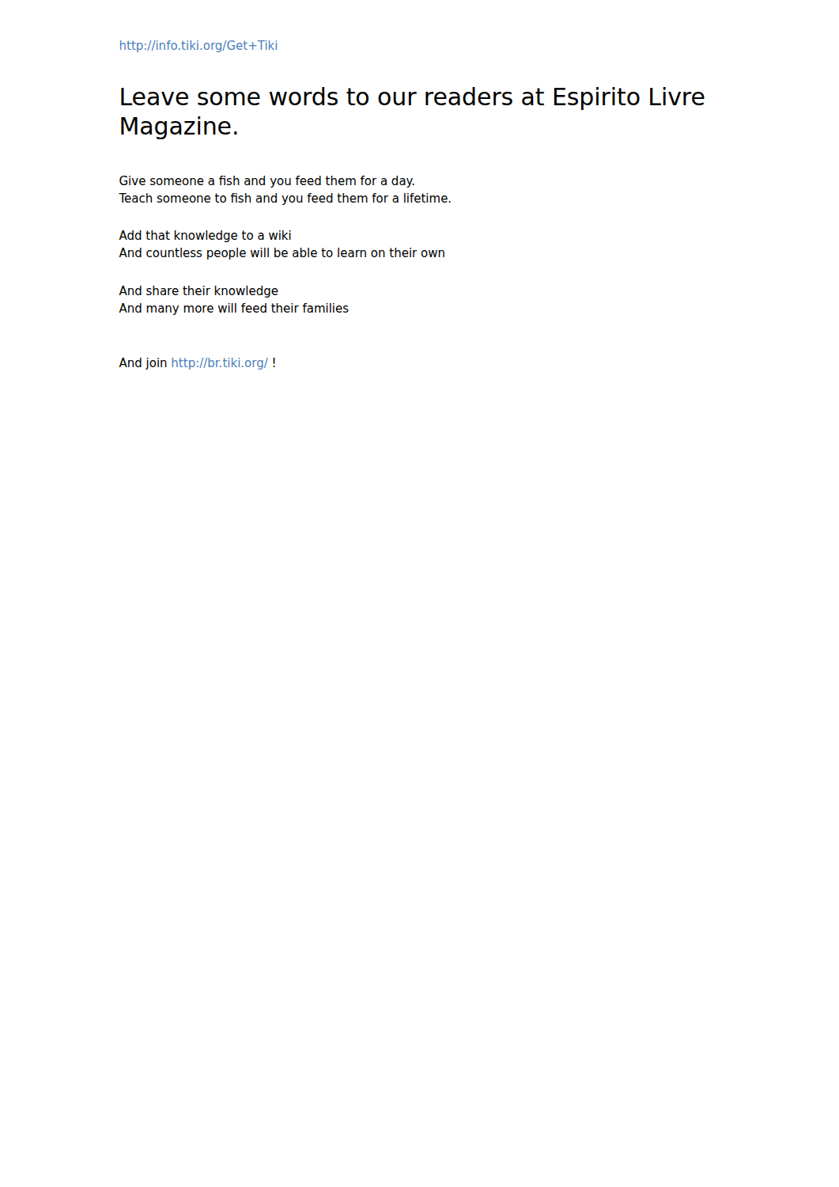http://info.tiki.org/Get+Tiki
Leave some words to our readers at Espirito Livre Magazine.
Give someone a fish and you feed them for a day.
Teach someone to fish and you feed them for a lifetime.
Add that knowledge to a wiki
And countless people will be able to learn on their own
And share their knowledge
And many more will feed their families
And join http://br.tiki.org/ !